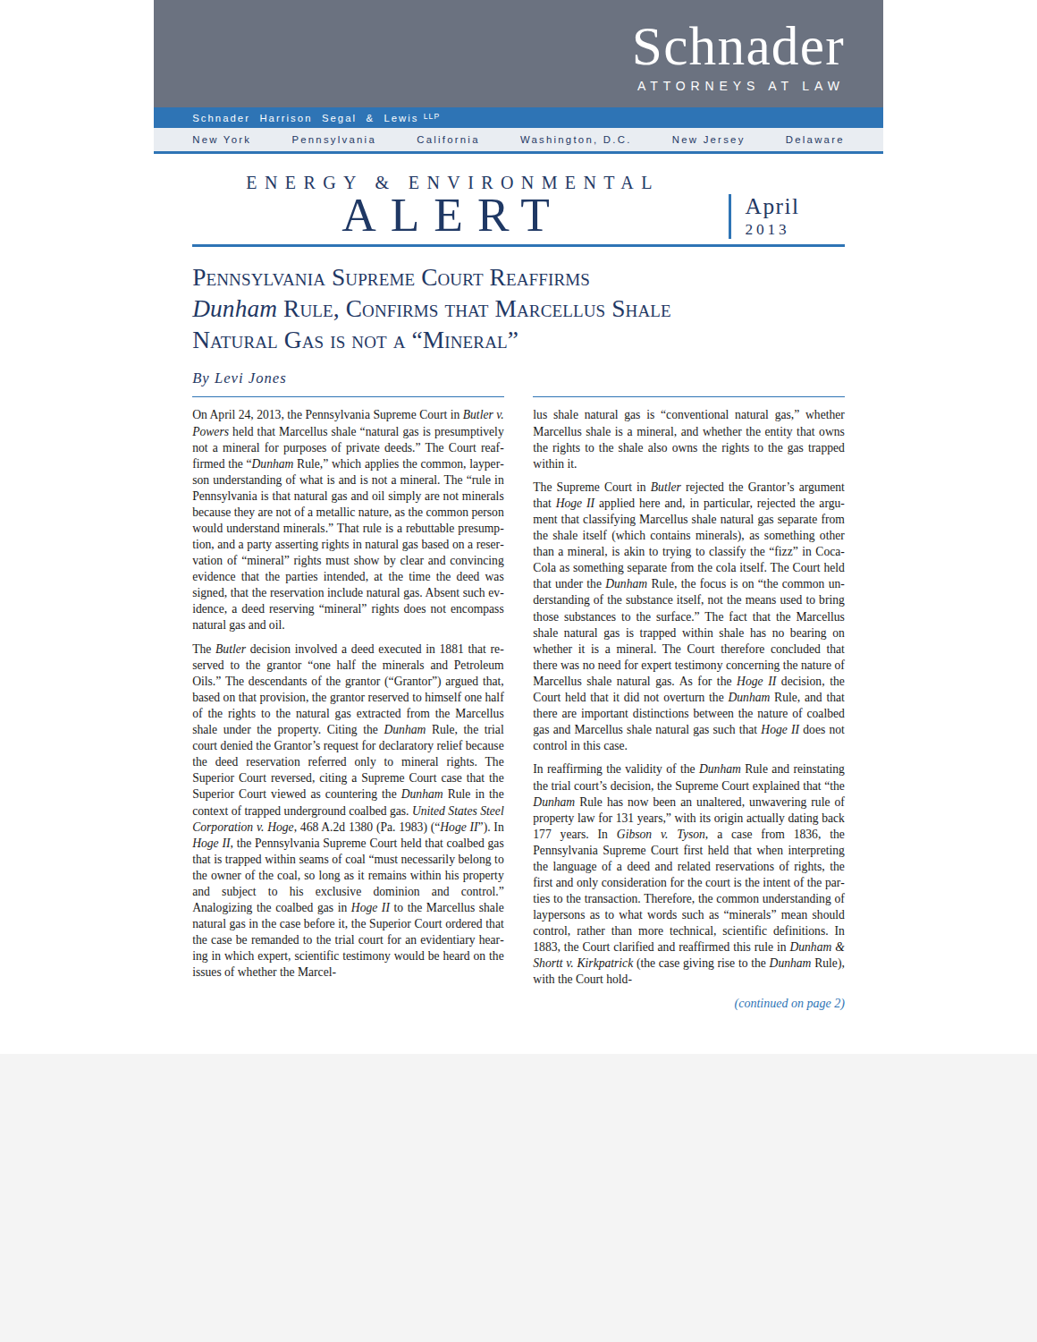Schnader
Attorneys at Law
Schnader Harrison Segal & Lewis LLP
New York Pennsylvania California Washington, D.C. New Jersey Delaware
Energy & Environmental
ALERT
April
2013
Pennsylvania Supreme Court Reaffirms
Dunham Rule, Confirms that Marcellus Shale
Natural Gas is not a “Mineral”
By Levi Jones
On April 24, 2013, the Pennsylvania Supreme Court in Butler v. Powers held that Marcellus shale “natural gas is presumptively not a mineral for purposes of private deeds.” The Court reaffirmed the “Dunham Rule,” which applies the common, layperson understanding of what is and is not a mineral. The “rule in Pennsylvania is that natural gas and oil simply are not minerals because they are not of a metallic nature, as the common person would understand minerals.” That rule is a rebuttable presumption, and a party asserting rights in natural gas based on a reservation of “mineral” rights must show by clear and convincing evidence that the parties intended, at the time the deed was signed, that the reservation include natural gas. Absent such evidence, a deed reserving “mineral” rights does not encompass natural gas and oil.
The Butler decision involved a deed executed in 1881 that reserved to the grantor “one half the minerals and Petroleum Oils.” The descendants of the grantor (“Grantor”) argued that, based on that provision, the grantor reserved to himself one half of the rights to the natural gas extracted from the Marcellus shale under the property. Citing the Dunham Rule, the trial court denied the Grantor’s request for declaratory relief because the deed reservation referred only to mineral rights. The Superior Court reversed, citing a Supreme Court case that the Superior Court viewed as countering the Dunham Rule in the context of trapped underground coalbed gas. United States Steel Corporation v. Hoge, 468 A.2d 1380 (Pa. 1983) (“Hoge II”). In Hoge II, the Pennsylvania Supreme Court held that coalbed gas that is trapped within seams of coal “must necessarily belong to the owner of the coal, so long as it remains within his property and subject to his exclusive dominion and control.” Analogizing the coalbed gas in Hoge II to the Marcellus shale natural gas in the case before it, the Superior Court ordered that the case be remanded to the trial court for an evidentiary hearing in which expert, scientific testimony would be heard on the issues of whether the Marcel-
lus shale natural gas is “conventional natural gas,” whether Marcellus shale is a mineral, and whether the entity that owns the rights to the shale also owns the rights to the gas trapped within it.
The Supreme Court in Butler rejected the Grantor’s argument that Hoge II applied here and, in particular, rejected the argument that classifying Marcellus shale natural gas separate from the shale itself (which contains minerals), as something other than a mineral, is akin to trying to classify the “fizz” in Coca-Cola as something separate from the cola itself. The Court held that under the Dunham Rule, the focus is on “the common understanding of the substance itself, not the means used to bring those substances to the surface.” The fact that the Marcellus shale natural gas is trapped within shale has no bearing on whether it is a mineral. The Court therefore concluded that there was no need for expert testimony concerning the nature of Marcellus shale natural gas. As for the Hoge II decision, the Court held that it did not overturn the Dunham Rule, and that there are important distinctions between the nature of coalbed gas and Marcellus shale natural gas such that Hoge II does not control in this case.
In reaffirming the validity of the Dunham Rule and reinstating the trial court’s decision, the Supreme Court explained that “the Dunham Rule has now been an unaltered, unwavering rule of property law for 131 years,” with its origin actually dating back 177 years. In Gibson v. Tyson, a case from 1836, the Pennsylvania Supreme Court first held that when interpreting the language of a deed and related reservations of rights, the first and only consideration for the court is the intent of the parties to the transaction. Therefore, the common understanding of laypersons as to what words such as “minerals” mean should control, rather than more technical, scientific definitions. In 1883, the Court clarified and reaffirmed this rule in Dunham & Shortt v. Kirkpatrick (the case giving rise to the Dunham Rule), with the Court hold-
(continued on page 2)